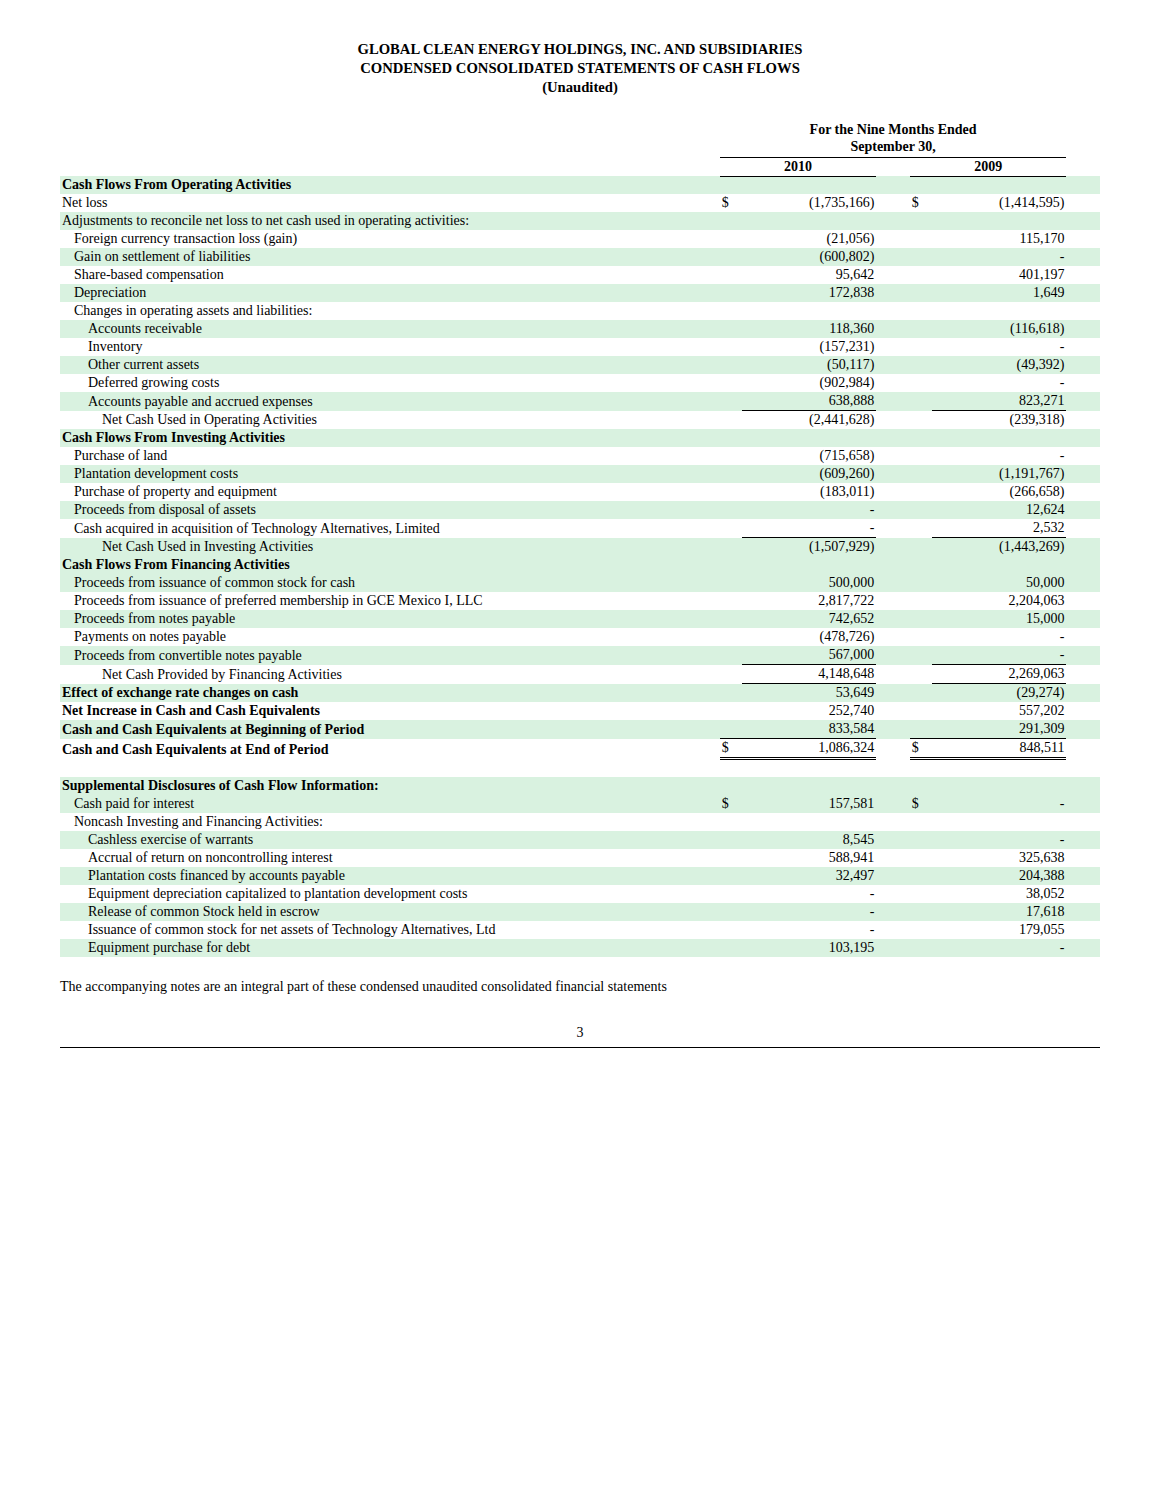GLOBAL CLEAN ENERGY HOLDINGS, INC. AND SUBSIDIARIES
CONDENSED CONSOLIDATED STATEMENTS OF CASH FLOWS
(Unaudited)
| | | For the Nine Months Ended September 30, | |
| | | 2010 | | 2009 | |
| Cash Flows From Operating Activities | | | | | | | |
| Net loss | | $ | (1,735,166) | | $ | (1,414,595) | |
| Adjustments to reconcile net loss to net cash used in operating activities: | | | | | | | |
| Foreign currency transaction loss (gain) | | | (21,056) | | | 115,170 | |
| Gain on settlement of liabilities | | | (600,802) | | | - | |
| Share-based compensation | | | 95,642 | | | 401,197 | |
| Depreciation | | | 172,838 | | | 1,649 | |
| Changes in operating assets and liabilities: | | | | | | | |
| Accounts receivable | | | 118,360 | | | (116,618) | |
| Inventory | | | (157,231) | | | - | |
| Other current assets | | | (50,117) | | | (49,392) | |
| Deferred growing costs | | | (902,984) | | | - | |
| Accounts payable and accrued expenses | | | 638,888 | | | 823,271 | |
| Net Cash Used in Operating Activities | | | (2,441,628) | | | (239,318) | |
| Cash Flows From Investing Activities | | | | | | | |
| Purchase of land | | | (715,658) | | | - | |
| Plantation development costs | | | (609,260) | | | (1,191,767) | |
| Purchase of property and equipment | | | (183,011) | | | (266,658) | |
| Proceeds from disposal of assets | | | - | | | 12,624 | |
| Cash acquired in acquisition of Technology Alternatives, Limited | | | - | | | 2,532 | |
| Net Cash Used in Investing Activities | | | (1,507,929) | | | (1,443,269) | |
| Cash Flows From Financing Activities | | | | | | | |
| Proceeds from issuance of common stock for cash | | | 500,000 | | | 50,000 | |
| Proceeds from issuance of preferred membership in GCE Mexico I, LLC | | | 2,817,722 | | | 2,204,063 | |
| Proceeds from notes payable | | | 742,652 | | | 15,000 | |
| Payments on notes payable | | | (478,726) | | | - | |
| Proceeds from convertible notes payable | | | 567,000 | | | - | |
| Net Cash Provided by Financing Activities | | | 4,148,648 | | | 2,269,063 | |
| Effect of exchange rate changes on cash | | | 53,649 | | | (29,274) | |
| Net Increase in Cash and Cash Equivalents | | | 252,740 | | | 557,202 | |
| Cash and Cash Equivalents at Beginning of Period | | | 833,584 | | | 291,309 | |
| Cash and Cash Equivalents at End of Period | | $ | 1,086,324 | | $ | 848,511 | |
| Supplemental Disclosures of Cash Flow Information: | | | | | | | |
| Cash paid for interest | | $ | 157,581 | | $ | - | |
| Noncash Investing and Financing Activities: | | | | | | | |
| Cashless exercise of warrants | | | 8,545 | | | - | |
| Accrual of return on noncontrolling interest | | | 588,941 | | | 325,638 | |
| Plantation costs financed by accounts payable | | | 32,497 | | | 204,388 | |
| Equipment depreciation capitalized to plantation development costs | | | - | | | 38,052 | |
| Release of common Stock held in escrow | | | - | | | 17,618 | |
| Issuance of common stock for net assets of Technology Alternatives, Ltd | | | - | | | 179,055 | |
| Equipment purchase for debt | | | 103,195 | | | - | |
The accompanying notes are an integral part of these condensed unaudited consolidated financial statements
3